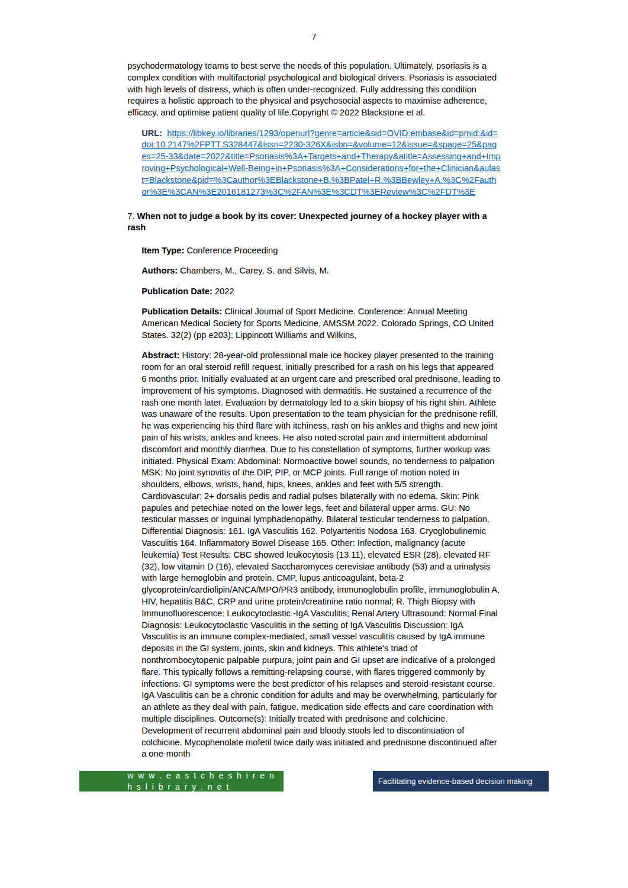7
psychodermatology teams to best serve the needs of this population. Ultimately, psoriasis is a complex condition with multifactorial psychological and biological drivers. Psoriasis is associated with high levels of distress, which is often under-recognized. Fully addressing this condition requires a holistic approach to the physical and psychosocial aspects to maximise adherence, efficacy, and optimise patient quality of life.Copyright © 2022 Blackstone et al.
URL: https://libkey.io/libraries/1293/openurl?genre=article&sid=OVID:embase&id=pmid:&id=doi:10.2147%2FPTT.S328447&issn=2230-326X&isbn=&volume=12&issue=&spage=25&pages=25-33&date=2022&title=Psoriasis%3A+Targets+and+Therapy&atitle=Assessing+and+Improving+Psychological+Well-Being+in+Psoriasis%3A+Considerations+for+the+Clinician&aulast=Blackstone&pid=%3Cauthor%3EBlackstone+B.%3BPatel+R.%3BBewley+A.%3C%2Fauthor%3E%3CAN%3E2016181273%3C%2FAN%3E%3CDT%3EReview%3C%2FDT%3E
7. When not to judge a book by its cover: Unexpected journey of a hockey player with a rash
Item Type: Conference Proceeding
Authors: Chambers, M., Carey, S. and Silvis, M.
Publication Date: 2022
Publication Details: Clinical Journal of Sport Medicine. Conference: Annual Meeting American Medical Society for Sports Medicine, AMSSM 2022. Colorado Springs, CO United States. 32(2) (pp e203); Lippincott Williams and Wilkins,
Abstract: History: 28-year-old professional male ice hockey player presented to the training room for an oral steroid refill request, initially prescribed for a rash on his legs that appeared 6 months prior. Initially evaluated at an urgent care and prescribed oral prednisone, leading to improvement of his symptoms. Diagnosed with dermatitis. He sustained a recurrence of the rash one month later. Evaluation by dermatology led to a skin biopsy of his right shin. Athlete was unaware of the results. Upon presentation to the team physician for the prednisone refill, he was experiencing his third flare with itchiness, rash on his ankles and thighs and new joint pain of his wrists, ankles and knees. He also noted scrotal pain and intermittent abdominal discomfort and monthly diarrhea. Due to his constellation of symptoms, further workup was initiated. Physical Exam: Abdominal: Normoactive bowel sounds, no tenderness to palpation MSK: No joint synovitis of the DIP, PIP, or MCP joints. Full range of motion noted in shoulders, elbows, wrists, hand, hips, knees, ankles and feet with 5/5 strength. Cardiovascular: 2+ dorsalis pedis and radial pulses bilaterally with no edema. Skin: Pink papules and petechiae noted on the lower legs, feet and bilateral upper arms. GU: No testicular masses or inguinal lymphadenopathy. Bilateral testicular tenderness to palpation. Differential Diagnosis: 161. IgA Vasculitis 162. Polyarteritis Nodosa 163. Cryoglobulinemic Vasculitis 164. Inflammatory Bowel Disease 165. Other: Infection, malignancy (acute leukemia) Test Results: CBC showed leukocytosis (13.11), elevated ESR (28), elevated RF (32), low vitamin D (16), elevated Saccharomyces cerevisiae antibody (53) and a urinalysis with large hemoglobin and protein. CMP, lupus anticoagulant, beta-2 glycoprotein/cardiolipin/ANCA/MPO/PR3 antibody, immunoglobulin profile, immunoglobulin A, HIV, hepatitis B&C, CRP and urine protein/creatinine ratio normal; R. Thigh Biopsy with Immunofluorescence: Leukocytoclastic -IgA Vasculitis; Renal Artery Ultrasound: Normal Final Diagnosis: Leukocytoclastic Vasculitis in the setting of IgA Vasculitis Discussion: IgA Vasculitis is an immune complex-mediated, small vessel vasculitis caused by IgA immune deposits in the GI system, joints, skin and kidneys. This athlete's triad of nonthrombocytopenic palpable purpura, joint pain and GI upset are indicative of a prolonged flare. This typically follows a remitting-relapsing course, with flares triggered commonly by infections. GI symptoms were the best predictor of his relapses and steroid-resistant course. IgA Vasculitis can be a chronic condition for adults and may be overwhelming, particularly for an athlete as they deal with pain, fatigue, medication side effects and care coordination with multiple disciplines. Outcome(s): Initially treated with prednisone and colchicine. Development of recurrent abdominal pain and bloody stools led to discontinuation of colchicine. Mycophenolate mofetil twice daily was initiated and prednisone discontinued after a one-month
w w w . e a s t c h e s h i r e n h s l i b r a r y . n e t
Facilitating evidence-based decision making